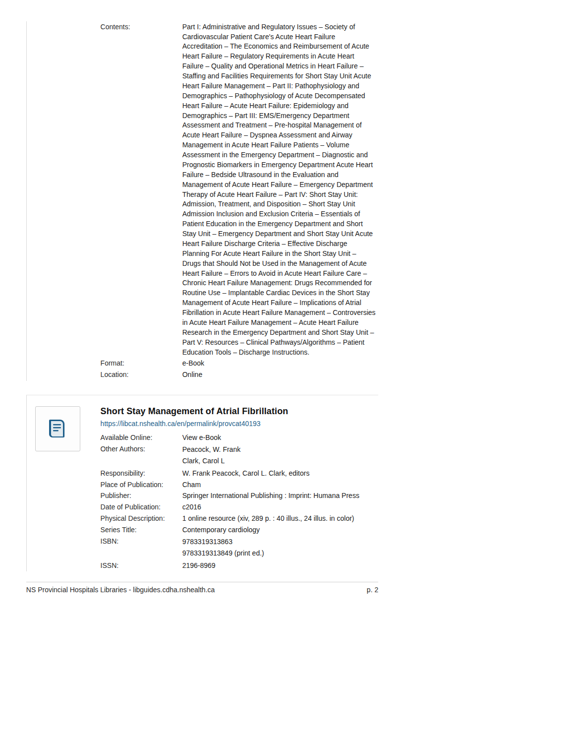| Contents: | Part I: Administrative and Regulatory Issues – Society of Cardiovascular Patient Care's Acute Heart Failure Accreditation – The Economics and Reimbursement of Acute Heart Failure – Regulatory Requirements in Acute Heart Failure – Quality and Operational Metrics in Heart Failure – Staffing and Facilities Requirements for Short Stay Unit Acute Heart Failure Management – Part II: Pathophysiology and Demographics – Pathophysiology of Acute Decompensated Heart Failure – Acute Heart Failure: Epidemiology and Demographics – Part III: EMS/Emergency Department Assessment and Treatment – Pre-hospital Management of Acute Heart Failure – Dyspnea Assessment and Airway Management in Acute Heart Failure Patients – Volume Assessment in the Emergency Department – Diagnostic and Prognostic Biomarkers in Emergency Department Acute Heart Failure – Bedside Ultrasound in the Evaluation and Management of Acute Heart Failure – Emergency Department Therapy of Acute Heart Failure – Part IV: Short Stay Unit: Admission, Treatment, and Disposition – Short Stay Unit Admission Inclusion and Exclusion Criteria – Essentials of Patient Education in the Emergency Department and Short Stay Unit – Emergency Department and Short Stay Unit Acute Heart Failure Discharge Criteria – Effective Discharge Planning For Acute Heart Failure in the Short Stay Unit – Drugs that Should Not be Used in the Management of Acute Heart Failure – Errors to Avoid in Acute Heart Failure Care – Chronic Heart Failure Management: Drugs Recommended for Routine Use – Implantable Cardiac Devices in the Short Stay Management of Acute Heart Failure – Implications of Atrial Fibrillation in Acute Heart Failure Management – Controversies in Acute Heart Failure Management – Acute Heart Failure Research in the Emergency Department and Short Stay Unit – Part V: Resources – Clinical Pathways/Algorithms – Patient Education Tools – Discharge Instructions. |
| Format: | e-Book |
| Location: | Online |
Short Stay Management of Atrial Fibrillation
https://libcat.nshealth.ca/en/permalink/provcat40193
| Available Online: | View e-Book |
| Other Authors: | Peacock, W. Frank Clark, Carol L |
| Responsibility: | W. Frank Peacock, Carol L. Clark, editors |
| Place of Publication: | Cham |
| Publisher: | Springer International Publishing : Imprint: Humana Press |
| Date of Publication: | c2016 |
| Physical Description: | 1 online resource (xiv, 289 p. : 40 illus., 24 illus. in color) |
| Series Title: | Contemporary cardiology |
| ISBN: | 9783319313863 9783319313849 (print ed.) |
| ISSN: | 2196-8969 |
NS Provincial Hospitals Libraries - libguides.cdha.nshealth.ca
p. 2